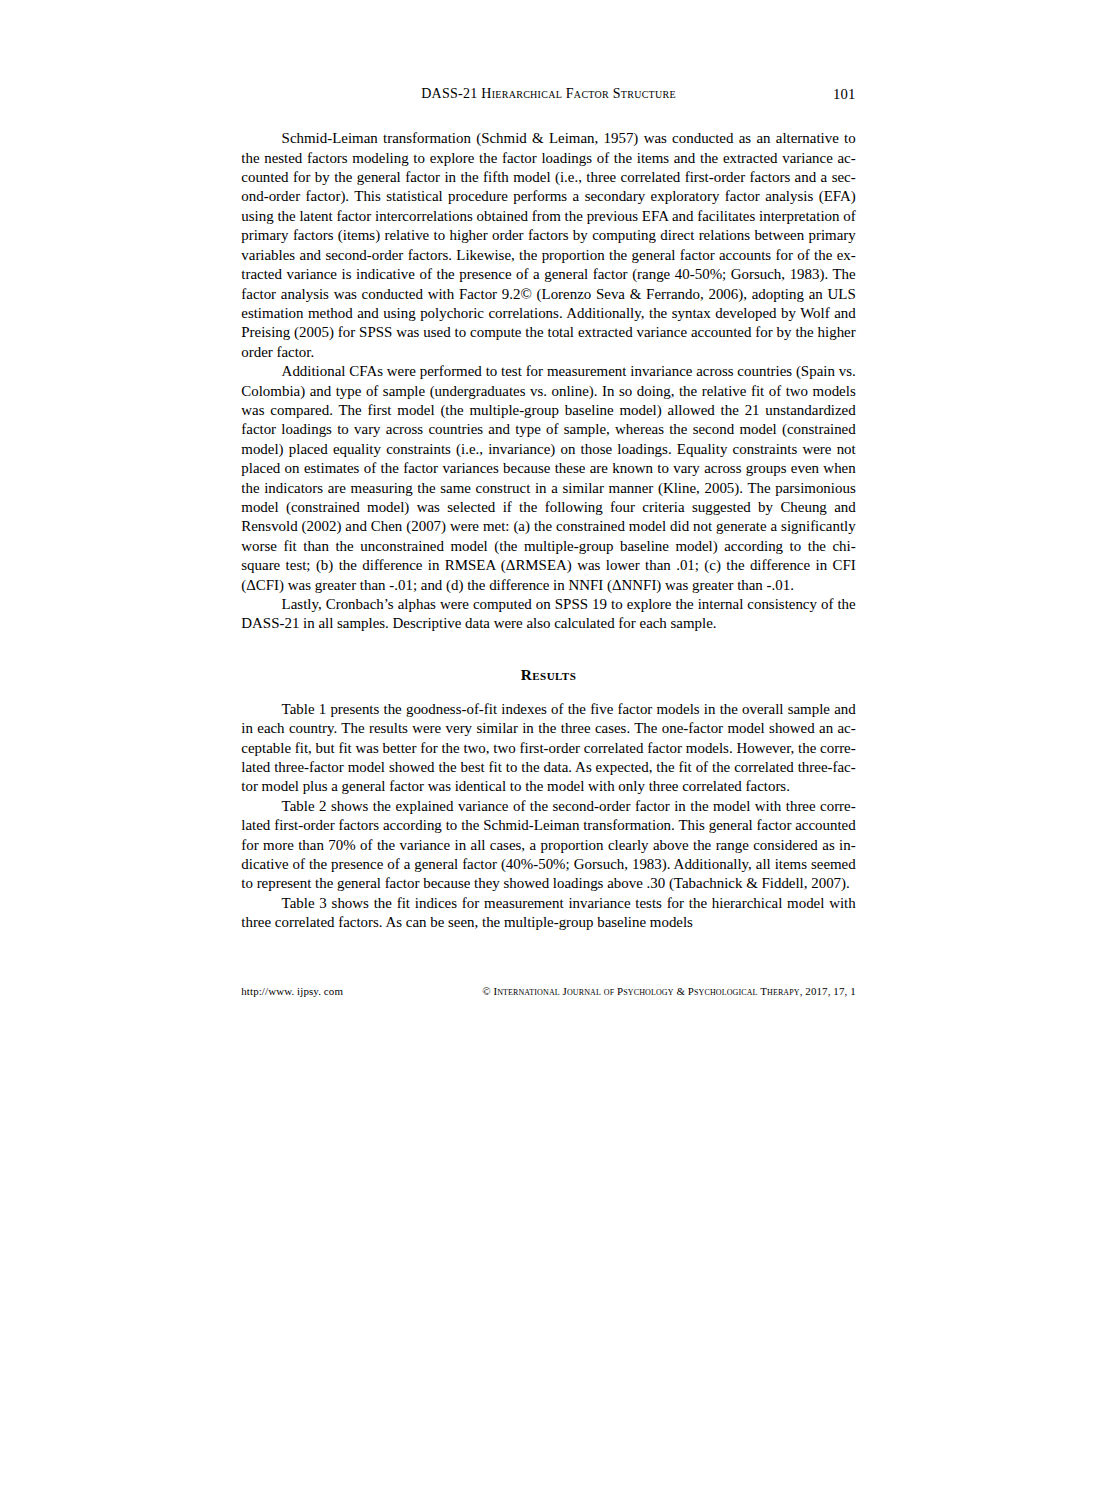DASS-21 Hierarchical Factor Structure 101
Schmid-Leiman transformation (Schmid & Leiman, 1957) was conducted as an alternative to the nested factors modeling to explore the factor loadings of the items and the extracted variance accounted for by the general factor in the fifth model (i.e., three correlated first-order factors and a second-order factor). This statistical procedure performs a secondary exploratory factor analysis (EFA) using the latent factor intercorrelations obtained from the previous EFA and facilitates interpretation of primary factors (items) relative to higher order factors by computing direct relations between primary variables and second-order factors. Likewise, the proportion the general factor accounts for of the extracted variance is indicative of the presence of a general factor (range 40-50%; Gorsuch, 1983). The factor analysis was conducted with Factor 9.2© (Lorenzo Seva & Ferrando, 2006), adopting an ULS estimation method and using polychoric correlations. Additionally, the syntax developed by Wolf and Preising (2005) for SPSS was used to compute the total extracted variance accounted for by the higher order factor.
Additional CFAs were performed to test for measurement invariance across countries (Spain vs. Colombia) and type of sample (undergraduates vs. online). In so doing, the relative fit of two models was compared. The first model (the multiple-group baseline model) allowed the 21 unstandardized factor loadings to vary across countries and type of sample, whereas the second model (constrained model) placed equality constraints (i.e., invariance) on those loadings. Equality constraints were not placed on estimates of the factor variances because these are known to vary across groups even when the indicators are measuring the same construct in a similar manner (Kline, 2005). The parsimonious model (constrained model) was selected if the following four criteria suggested by Cheung and Rensvold (2002) and Chen (2007) were met: (a) the constrained model did not generate a significantly worse fit than the unconstrained model (the multiple-group baseline model) according to the chi-square test; (b) the difference in RMSEA (ΔRMSEA) was lower than .01; (c) the difference in CFI (ΔCFI) was greater than -.01; and (d) the difference in NNFI (ΔNNFI) was greater than -.01.
Lastly, Cronbach’s alphas were computed on SPSS 19 to explore the internal consistency of the DASS-21 in all samples. Descriptive data were also calculated for each sample.
Results
Table 1 presents the goodness-of-fit indexes of the five factor models in the overall sample and in each country. The results were very similar in the three cases. The one-factor model showed an acceptable fit, but fit was better for the two, two first-order correlated factor models. However, the correlated three-factor model showed the best fit to the data. As expected, the fit of the correlated three-factor model plus a general factor was identical to the model with only three correlated factors.
Table 2 shows the explained variance of the second-order factor in the model with three correlated first-order factors according to the Schmid-Leiman transformation. This general factor accounted for more than 70% of the variance in all cases, a proportion clearly above the range considered as indicative of the presence of a general factor (40%-50%; Gorsuch, 1983). Additionally, all items seemed to represent the general factor because they showed loadings above .30 (Tabachnick & Fiddell, 2007).
Table 3 shows the fit indices for measurement invariance tests for the hierarchical model with three correlated factors. As can be seen, the multiple-group baseline models
http://www. ijpsy. com © International Journal of Psychology & Psychological Therapy, 2017, 17, 1